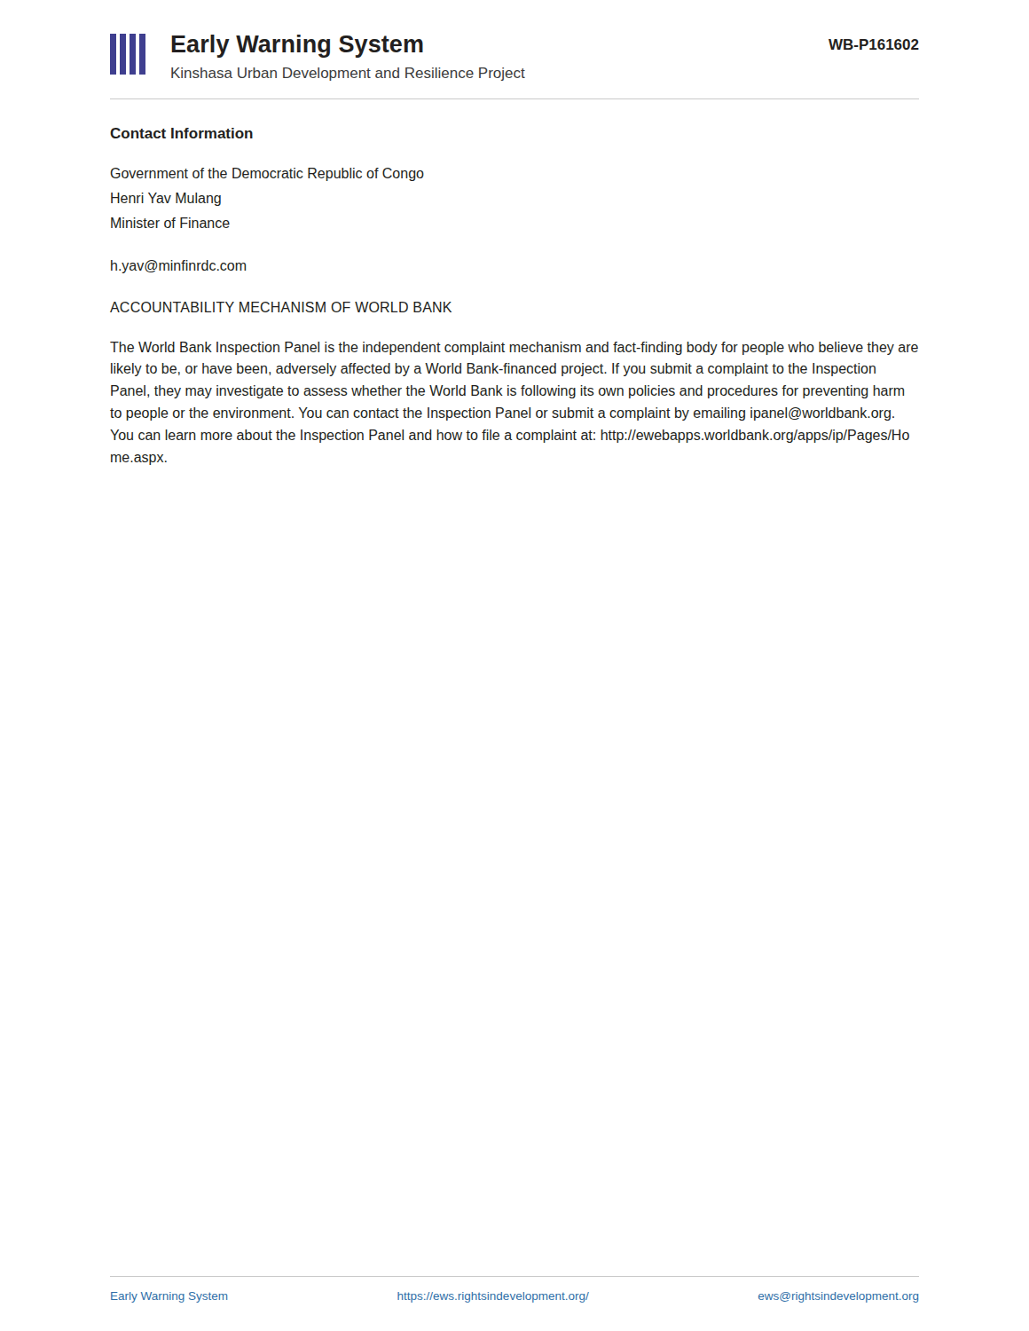Early Warning System
Kinshasa Urban Development and Resilience Project
WB-P161602
Contact Information
Government of the Democratic Republic of Congo
Henri Yav Mulang
Minister of Finance
h.yav@minfinrdc.com
ACCOUNTABILITY MECHANISM OF WORLD BANK
The World Bank Inspection Panel is the independent complaint mechanism and fact-finding body for people who believe they are likely to be, or have been, adversely affected by a World Bank-financed project. If you submit a complaint to the Inspection Panel, they may investigate to assess whether the World Bank is following its own policies and procedures for preventing harm to people or the environment. You can contact the Inspection Panel or submit a complaint by emailing ipanel@worldbank.org. You can learn more about the Inspection Panel and how to file a complaint at: http://ewebapps.worldbank.org/apps/ip/Pages/Home.aspx.
Early Warning System https://ews.rightsindevelopment.org/ ews@rightsindevelopment.org